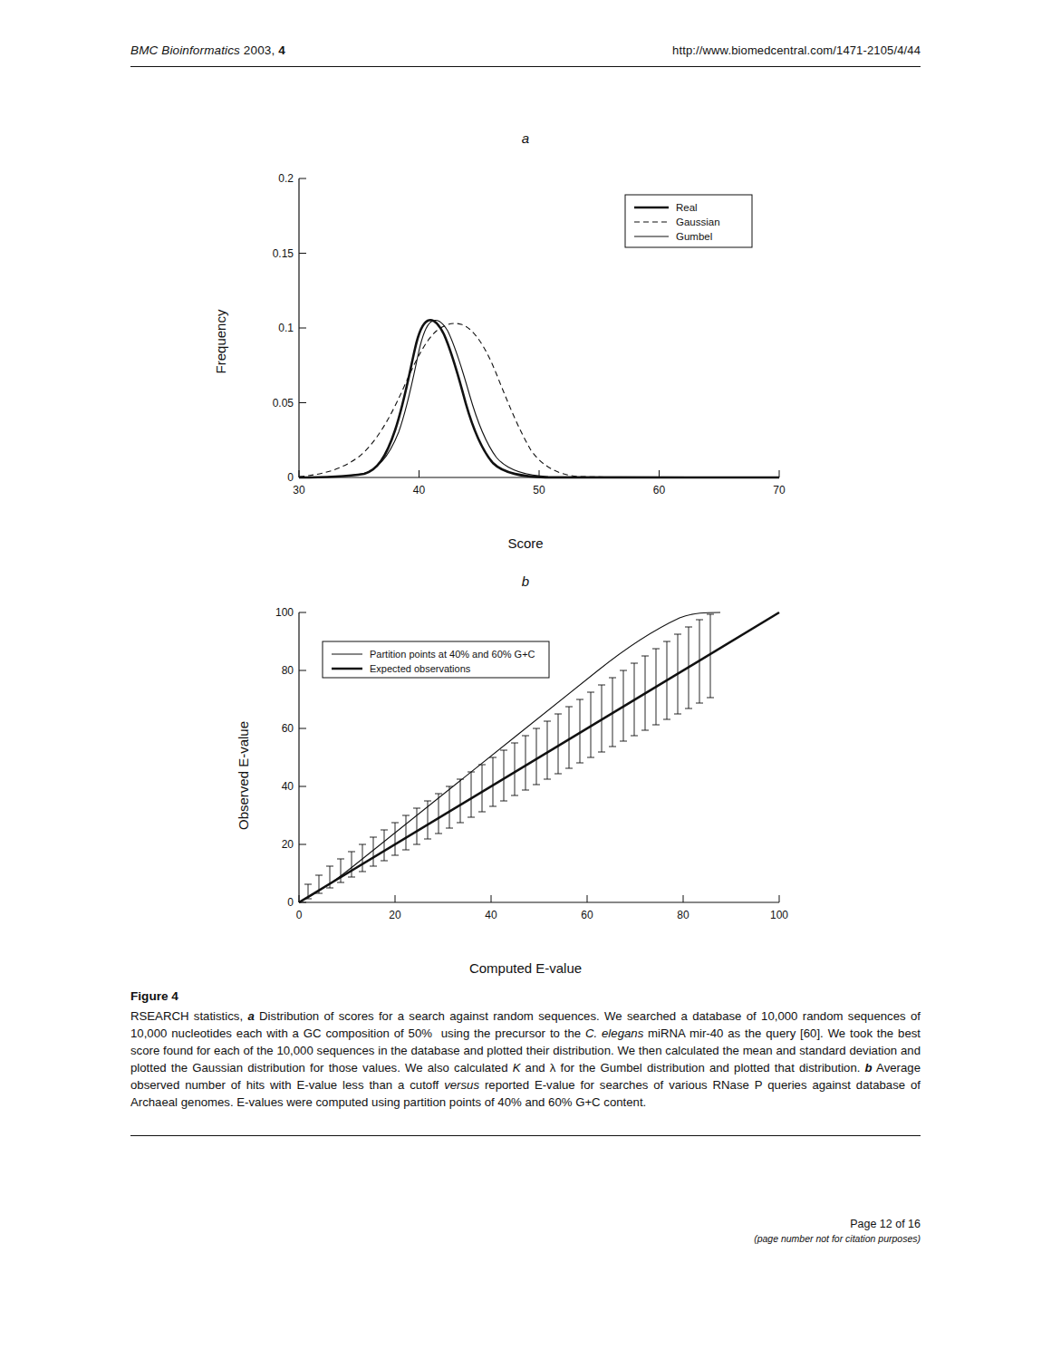BMC Bioinformatics 2003, 4
http://www.biomedcentral.com/1471-2105/4/44
a
0 0.05 0.1 0.15 0.2 30 40 50 60 70 Real Gaussian Gumbel
Frequency
Score
b
0 20 40 60 80 100 0 20 40 60 80 100 Partition points at 40% and 60% G+C Expected observations
Observed E-value
Computed E-value
Figure 4 RSEARCH statistics, a Distribution of scores for a search against random sequences. We searched a database of 10,000 random sequences of 10,000 nucleotides each with a GC composition of 50% using the precursor to the C. elegans miRNA mir-40 as the query [60]. We took the best score found for each of the 10,000 sequences in the database and plotted their distribution. We then calculated the mean and standard deviation and plotted the Gaussian distribution for those values. We also calculated K and λ for the Gumbel distribution and plotted that distribution. b Average observed number of hits with E-value less than a cutoff versus reported E-value for searches of various RNase P queries against database of Archaeal genomes. E-values were computed using partition points of 40% and 60% G+C content.
Page 12 of 16
(page number not for citation purposes)